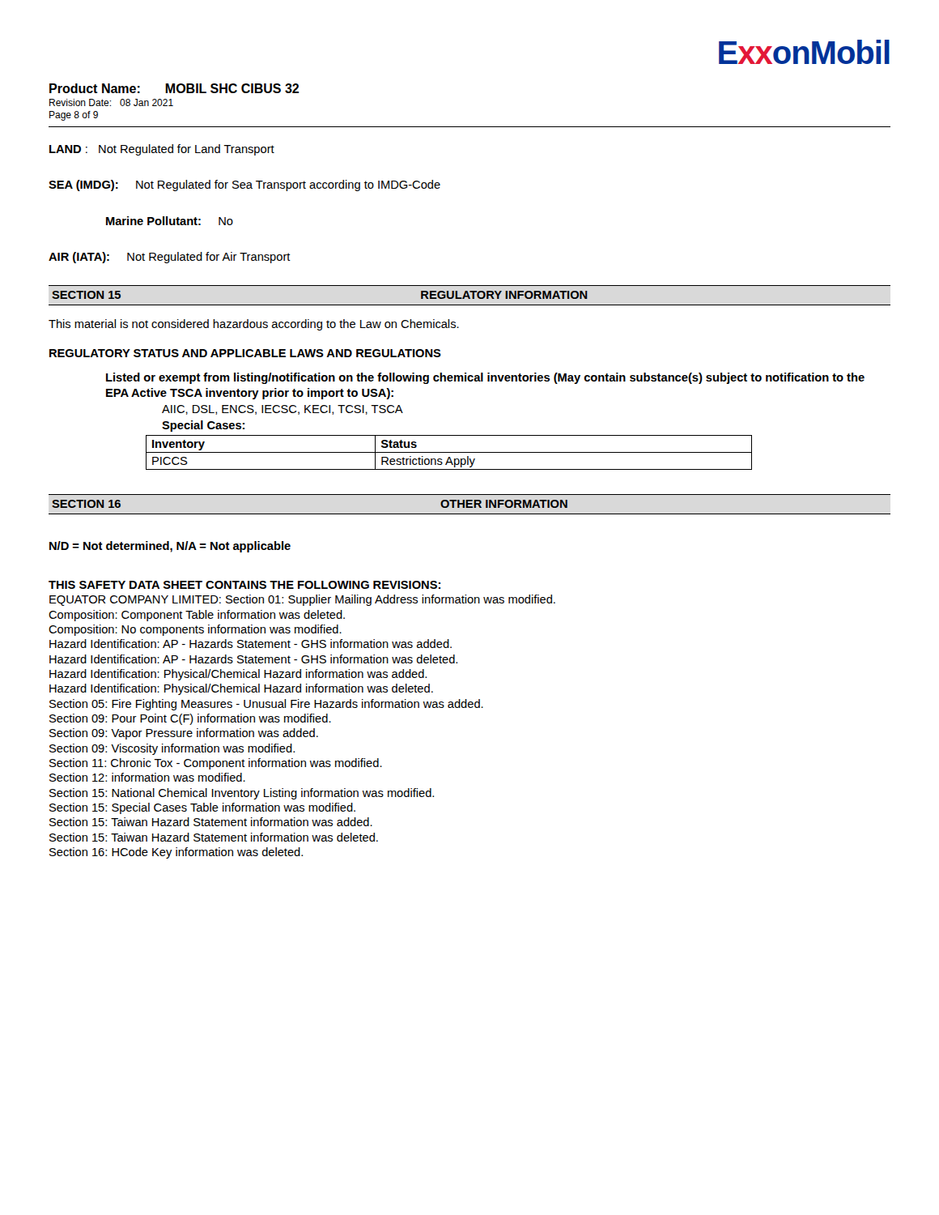Exx onMobil
Product Name: MOBIL SHC CIBUS 32
Revision Date: 08 Jan 2021
Page 8 of 9
LAND : Not Regulated for Land Transport
SEA (IMDG): Not Regulated for Sea Transport according to IMDG-Code
Marine Pollutant: No
AIR (IATA): Not Regulated for Air Transport
SECTION 15
REGULATORY INFORMATION
This material is not considered hazardous according to the Law on Chemicals.
REGULATORY STATUS AND APPLICABLE LAWS AND REGULATIONS
Listed or exempt from listing/notification on the following chemical inventories (May contain substance(s) subject to notification to the EPA Active TSCA inventory prior to import to USA):
AIIC, DSL, ENCS, IECSC, KECI, TCSI, TSCA
Special Cases:
| Inventory | Status |
| --- | --- |
| PICCS | Restrictions Apply |
SECTION 16
OTHER INFORMATION
N/D = Not determined, N/A = Not applicable
THIS SAFETY DATA SHEET CONTAINS THE FOLLOWING REVISIONS:
EQUATOR COMPANY LIMITED: Section 01: Supplier Mailing Address information was modified.
Composition: Component Table information was deleted.
Composition: No components information was modified.
Hazard Identification: AP - Hazards Statement - GHS information was added.
Hazard Identification: AP - Hazards Statement - GHS information was deleted.
Hazard Identification: Physical/Chemical Hazard information was added.
Hazard Identification: Physical/Chemical Hazard information was deleted.
Section 05: Fire Fighting Measures - Unusual Fire Hazards information was added.
Section 09: Pour Point C(F) information was modified.
Section 09: Vapor Pressure information was added.
Section 09: Viscosity information was modified.
Section 11: Chronic Tox - Component information was modified.
Section 12: information was modified.
Section 15: National Chemical Inventory Listing information was modified.
Section 15: Special Cases Table information was modified.
Section 15: Taiwan Hazard Statement information was added.
Section 15: Taiwan Hazard Statement information was deleted.
Section 16: HCode Key information was deleted.